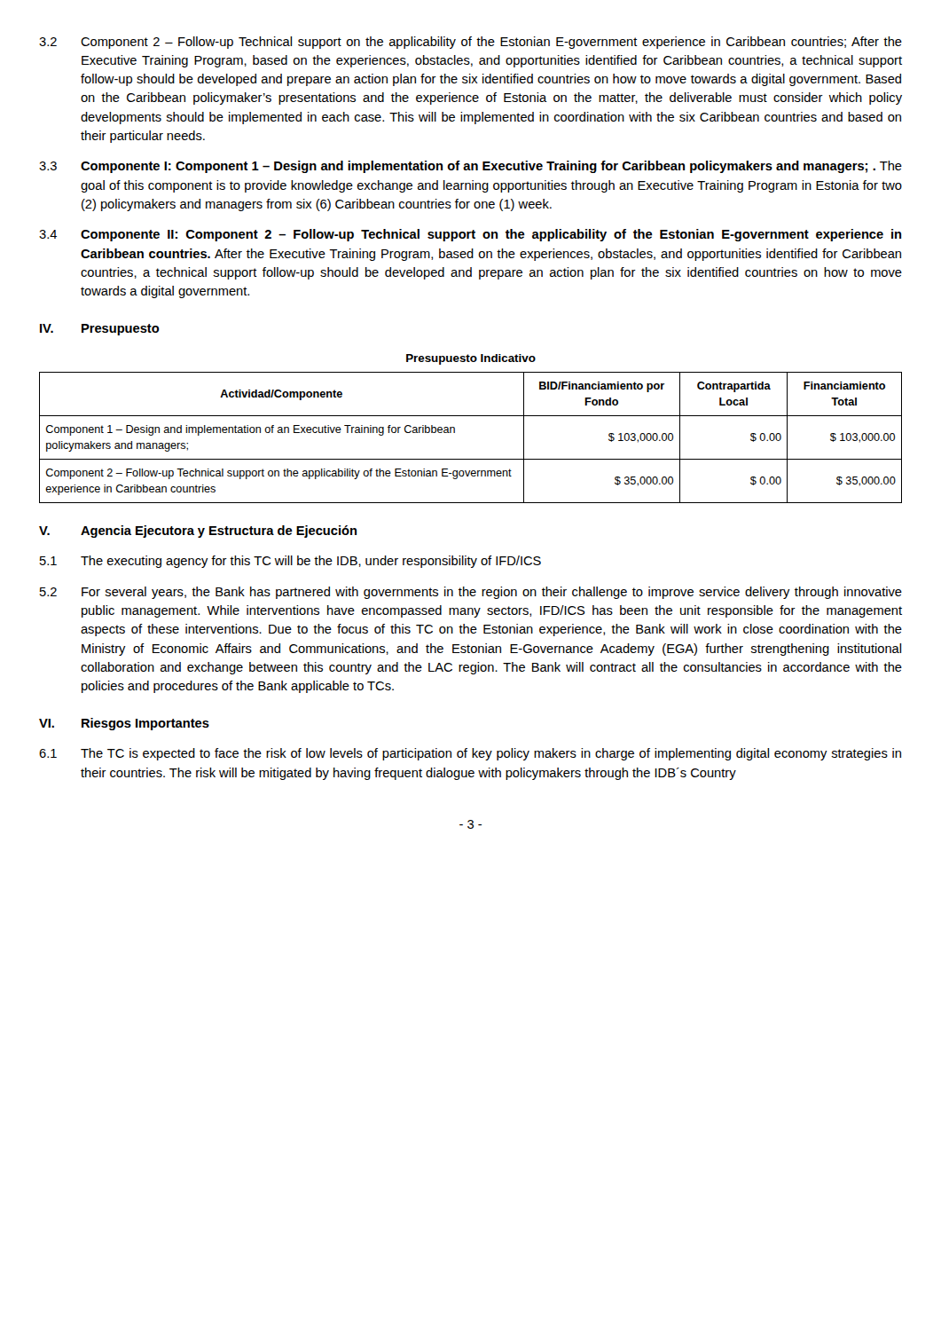3.2
Component 2 – Follow-up Technical support on the applicability of the Estonian E-government experience in Caribbean countries; After the Executive Training Program, based on the experiences, obstacles, and opportunities identified for Caribbean countries, a technical support follow-up should be developed and prepare an action plan for the six identified countries on how to move towards a digital government. Based on the Caribbean policymaker’s presentations and the experience of Estonia on the matter, the deliverable must consider which policy developments should be implemented in each case. This will be implemented in coordination with the six Caribbean countries and based on their particular needs.
3.3
Componente I: Component 1 – Design and implementation of an Executive Training for Caribbean policymakers and managers; . The goal of this component is to provide knowledge exchange and learning opportunities through an Executive Training Program in Estonia for two (2) policymakers and managers from six (6) Caribbean countries for one (1) week.
3.4
Componente II: Component 2 – Follow-up Technical support on the applicability of the Estonian E-government experience in Caribbean countries. After the Executive Training Program, based on the experiences, obstacles, and opportunities identified for Caribbean countries, a technical support follow-up should be developed and prepare an action plan for the six identified countries on how to move towards a digital government.
IV. Presupuesto
Presupuesto Indicativo
| Actividad/Componente | BID/Financiamiento por Fondo | Contrapartida Local | Financiamiento Total |
| --- | --- | --- | --- |
| Component 1 – Design and implementation of an Executive Training for Caribbean policymakers and managers; | $ 103,000.00 | $ 0.00 | $ 103,000.00 |
| Component 2 – Follow-up Technical support on the applicability of the Estonian E-government experience in Caribbean countries | $ 35,000.00 | $ 0.00 | $ 35,000.00 |
V. Agencia Ejecutora y Estructura de Ejecución
5.1
The executing agency for this TC will be the IDB, under responsibility of IFD/ICS
5.2
For several years, the Bank has partnered with governments in the region on their challenge to improve service delivery through innovative public management. While interventions have encompassed many sectors, IFD/ICS has been the unit responsible for the management aspects of these interventions. Due to the focus of this TC on the Estonian experience, the Bank will work in close coordination with the Ministry of Economic Affairs and Communications, and the Estonian E-Governance Academy (EGA) further strengthening institutional collaboration and exchange between this country and the LAC region. The Bank will contract all the consultancies in accordance with the policies and procedures of the Bank applicable to TCs.
VI. Riesgos Importantes
6.1
The TC is expected to face the risk of low levels of participation of key policy makers in charge of implementing digital economy strategies in their countries. The risk will be mitigated by having frequent dialogue with policymakers through the IDB´s Country
- 3 -